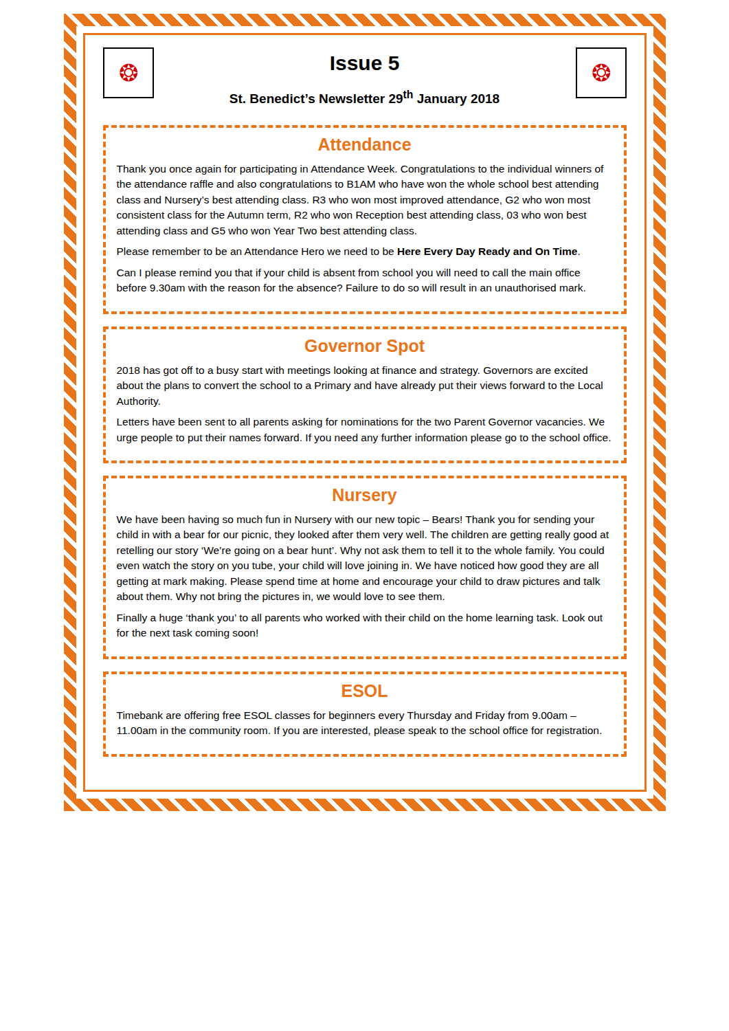❂
Issue 5
St. Benedict’s Newsletter 29th January 2018
❂
Attendance
Thank you once again for participating in Attendance Week. Congratulations to the individual winners of the attendance raffle and also congratulations to B1AM who have won the whole school best attending class and Nursery’s best attending class. R3 who won most improved attendance, G2 who won most consistent class for the Autumn term, R2 who won Reception best attending class, 03 who won best attending class and G5 who won Year Two best attending class.
Please remember to be an Attendance Hero we need to be Here Every Day Ready and On Time.
Can I please remind you that if your child is absent from school you will need to call the main office before 9.30am with the reason for the absence? Failure to do so will result in an unauthorised mark.
Governor Spot
2018 has got off to a busy start with meetings looking at finance and strategy. Governors are excited about the plans to convert the school to a Primary and have already put their views forward to the Local Authority.
Letters have been sent to all parents asking for nominations for the two Parent Governor vacancies. We urge people to put their names forward. If you need any further information please go to the school office.
Nursery
We have been having so much fun in Nursery with our new topic – Bears! Thank you for sending your child in with a bear for our picnic, they looked after them very well. The children are getting really good at retelling our story ‘We’re going on a bear hunt’. Why not ask them to tell it to the whole family. You could even watch the story on you tube, your child will love joining in. We have noticed how good they are all getting at mark making. Please spend time at home and encourage your child to draw pictures and talk about them. Why not bring the pictures in, we would love to see them.
Finally a huge ‘thank you’ to all parents who worked with their child on the home learning task. Look out for the next task coming soon!
ESOL
Timebank are offering free ESOL classes for beginners every Thursday and Friday from 9.00am – 11.00am in the community room. If you are interested, please speak to the school office for registration.